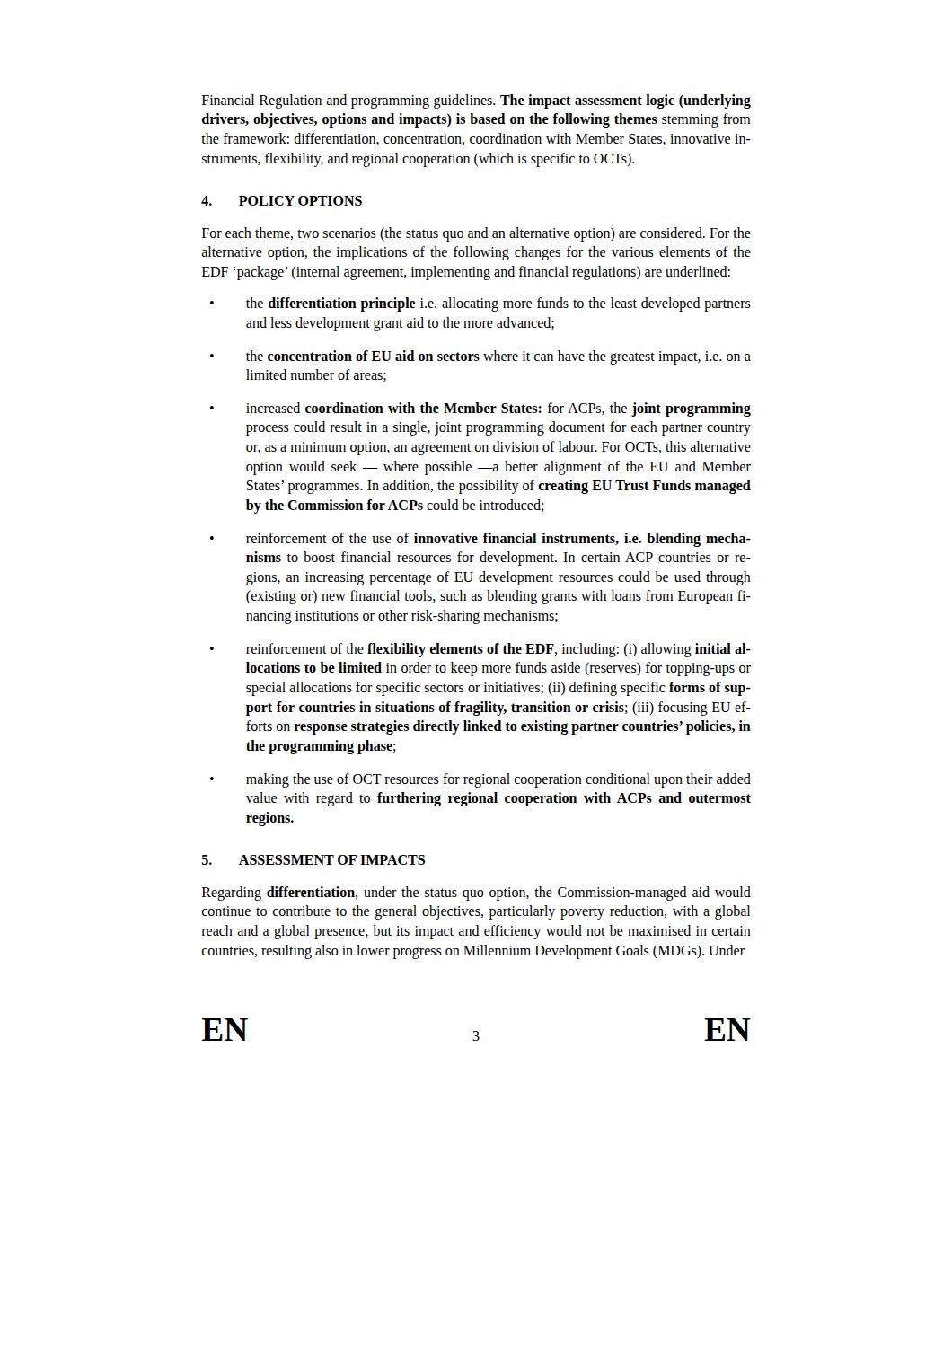Financial Regulation and programming guidelines. The impact assessment logic (underlying drivers, objectives, options and impacts) is based on the following themes stemming from the framework: differentiation, concentration, coordination with Member States, innovative instruments, flexibility, and regional cooperation (which is specific to OCTs).
4. POLICY OPTIONS
For each theme, two scenarios (the status quo and an alternative option) are considered. For the alternative option, the implications of the following changes for the various elements of the EDF ‘package’ (internal agreement, implementing and financial regulations) are underlined:
the differentiation principle i.e. allocating more funds to the least developed partners and less development grant aid to the more advanced;
the concentration of EU aid on sectors where it can have the greatest impact, i.e. on a limited number of areas;
increased coordination with the Member States: for ACPs, the joint programming process could result in a single, joint programming document for each partner country or, as a minimum option, an agreement on division of labour. For OCTs, this alternative option would seek — where possible —a better alignment of the EU and Member States’ programmes. In addition, the possibility of creating EU Trust Funds managed by the Commission for ACPs could be introduced;
reinforcement of the use of innovative financial instruments, i.e. blending mechanisms to boost financial resources for development. In certain ACP countries or regions, an increasing percentage of EU development resources could be used through (existing or) new financial tools, such as blending grants with loans from European financing institutions or other risk-sharing mechanisms;
reinforcement of the flexibility elements of the EDF, including: (i) allowing initial allocations to be limited in order to keep more funds aside (reserves) for topping-ups or special allocations for specific sectors or initiatives; (ii) defining specific forms of support for countries in situations of fragility, transition or crisis; (iii) focusing EU efforts on response strategies directly linked to existing partner countries’ policies, in the programming phase;
making the use of OCT resources for regional cooperation conditional upon their added value with regard to furthering regional cooperation with ACPs and outermost regions.
5. ASSESSMENT OF IMPACTS
Regarding differentiation, under the status quo option, the Commission-managed aid would continue to contribute to the general objectives, particularly poverty reduction, with a global reach and a global presence, but its impact and efficiency would not be maximised in certain countries, resulting also in lower progress on Millennium Development Goals (MDGs). Under
EN 3 EN